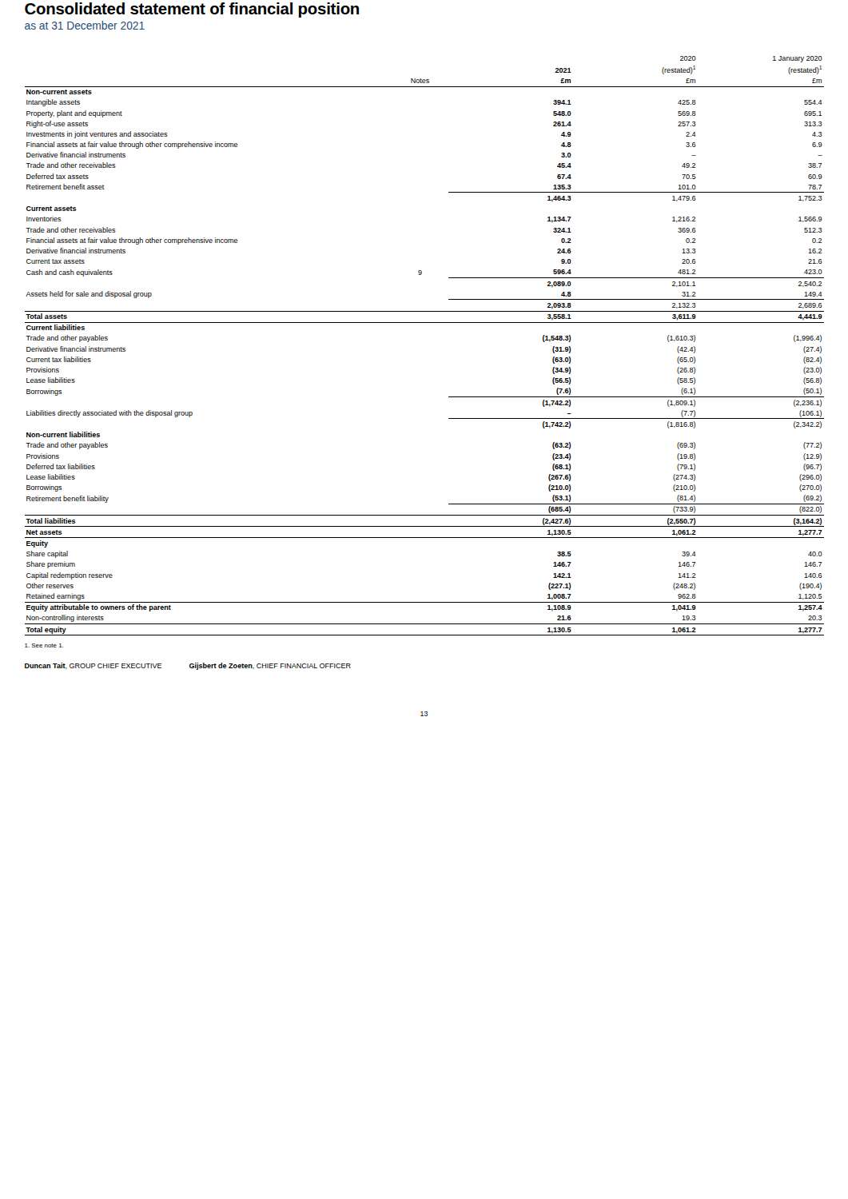Consolidated statement of financial position
as at 31 December 2021
| | | | 2020 | 1 January 2020 |
| --- | --- | --- | --- | --- |
| | | 2021 | (restated) 1 | (restated) 1 |
| | Notes | £m | £m | £m |
| Non-current assets | | | | |
| Intangible assets | | 394.1 | 425.8 | 554.4 |
| Property, plant and equipment | | 548.0 | 569.8 | 695.1 |
| Right-of-use assets | | 261.4 | 257.3 | 313.3 |
| Investments in joint ventures and associates | | 4.9 | 2.4 | 4.3 |
| Financial assets at fair value through other comprehensive income | | 4.8 | 3.6 | 6.9 |
| Derivative financial instruments | | 3.0 | – | – |
| Trade and other receivables | | 45.4 | 49.2 | 38.7 |
| Deferred tax assets | | 67.4 | 70.5 | 60.9 |
| Retirement benefit asset | | 135.3 | 101.0 | 78.7 |
| | | 1,464.3 | 1,479.6 | 1,752.3 |
| Current assets | | | | |
| Inventories | | 1,134.7 | 1,216.2 | 1,566.9 |
| Trade and other receivables | | 324.1 | 369.6 | 512.3 |
| Financial assets at fair value through other comprehensive income | | 0.2 | 0.2 | 0.2 |
| Derivative financial instruments | | 24.6 | 13.3 | 16.2 |
| Current tax assets | | 9.0 | 20.6 | 21.6 |
| Cash and cash equivalents | 9 | 596.4 | 481.2 | 423.0 |
| | | 2,089.0 | 2,101.1 | 2,540.2 |
| Assets held for sale and disposal group | | 4.8 | 31.2 | 149.4 |
| | | 2,093.8 | 2,132.3 | 2,689.6 |
| Total assets | | 3,558.1 | 3,611.9 | 4,441.9 |
| Current liabilities | | | | |
| Trade and other payables | | (1,548.3) | (1,610.3) | (1,996.4) |
| Derivative financial instruments | | (31.9) | (42.4) | (27.4) |
| Current tax liabilities | | (63.0) | (65.0) | (82.4) |
| Provisions | | (34.9) | (26.8) | (23.0) |
| Lease liabilities | | (56.5) | (58.5) | (56.8) |
| Borrowings | | (7.6) | (6.1) | (50.1) |
| | | (1,742.2) | (1,809.1) | (2,236.1) |
| Liabilities directly associated with the disposal group | | – | (7.7) | (106.1) |
| | | (1,742.2) | (1,816.8) | (2,342.2) |
| Non-current liabilities | | | | |
| Trade and other payables | | (63.2) | (69.3) | (77.2) |
| Provisions | | (23.4) | (19.8) | (12.9) |
| Deferred tax liabilities | | (68.1) | (79.1) | (96.7) |
| Lease liabilities | | (267.6) | (274.3) | (296.0) |
| Borrowings | | (210.0) | (210.0) | (270.0) |
| Retirement benefit liability | | (53.1) | (81.4) | (69.2) |
| | | (685.4) | (733.9) | (822.0) |
| Total liabilities | | (2,427.6) | (2,550.7) | (3,164.2) |
| Net assets | | 1,130.5 | 1,061.2 | 1,277.7 |
| Equity | | | | |
| Share capital | | 38.5 | 39.4 | 40.0 |
| Share premium | | 146.7 | 146.7 | 146.7 |
| Capital redemption reserve | | 142.1 | 141.2 | 140.6 |
| Other reserves | | (227.1) | (248.2) | (190.4) |
| Retained earnings | | 1,008.7 | 962.8 | 1,120.5 |
| Equity attributable to owners of the parent | | 1,108.9 | 1,041.9 | 1,257.4 |
| Non-controlling interests | | 21.6 | 19.3 | 20.3 |
| Total equity | | 1,130.5 | 1,061.2 | 1,277.7 |
1. See note 1.
Duncan Tait, GROUP CHIEF EXECUTIVE Gijsbert de Zoeten, CHIEF FINANCIAL OFFICER
13